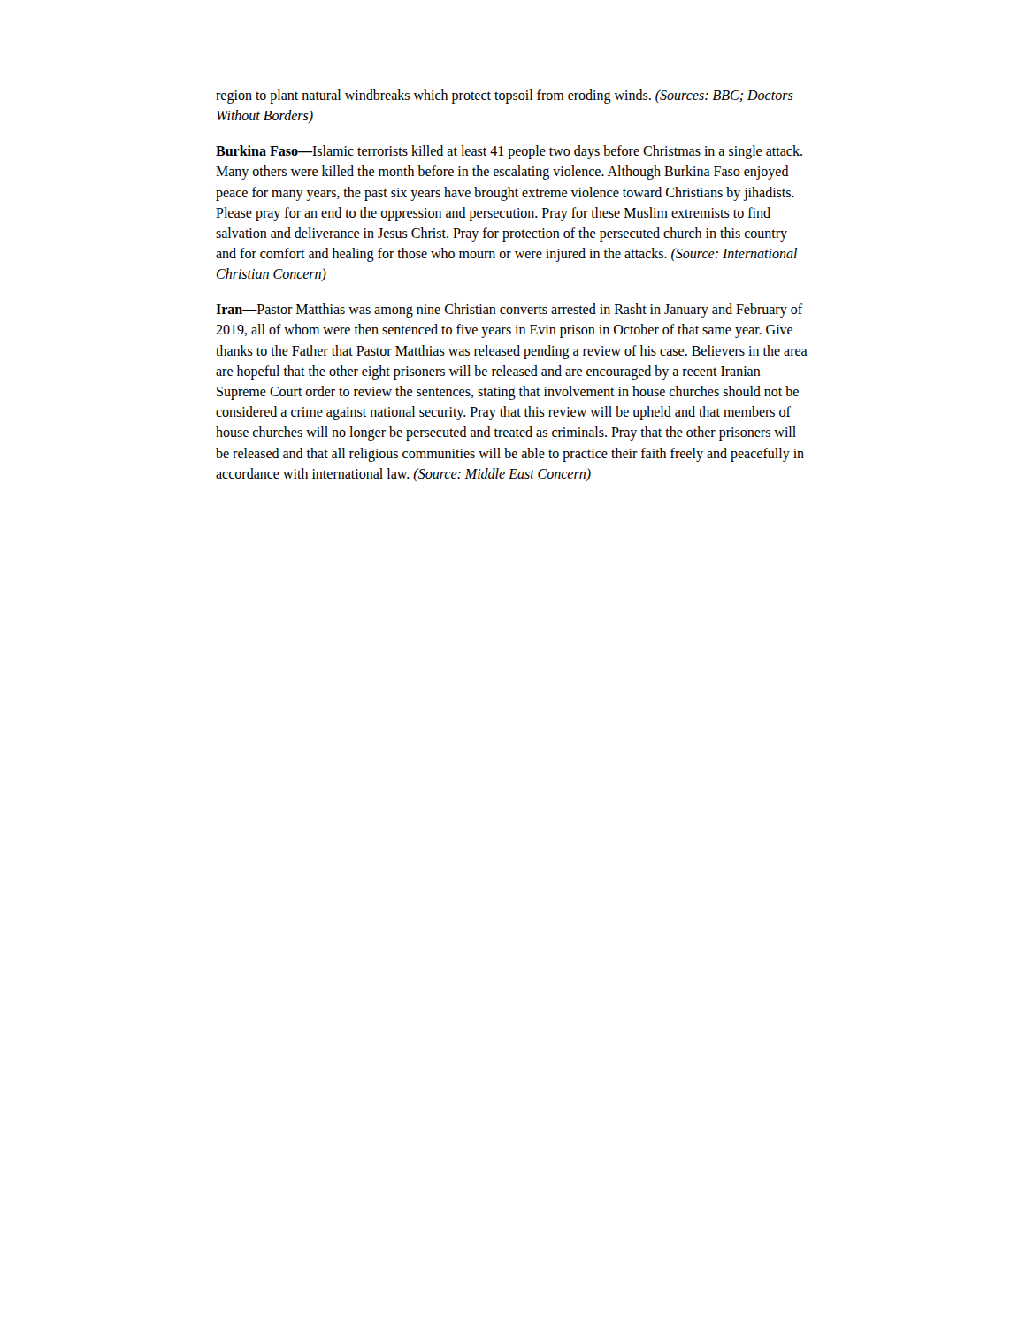region to plant natural windbreaks which protect topsoil from eroding winds. (Sources: BBC; Doctors Without Borders)
Burkina Faso—Islamic terrorists killed at least 41 people two days before Christmas in a single attack. Many others were killed the month before in the escalating violence. Although Burkina Faso enjoyed peace for many years, the past six years have brought extreme violence toward Christians by jihadists. Please pray for an end to the oppression and persecution. Pray for these Muslim extremists to find salvation and deliverance in Jesus Christ. Pray for protection of the persecuted church in this country and for comfort and healing for those who mourn or were injured in the attacks. (Source: International Christian Concern)
Iran—Pastor Matthias was among nine Christian converts arrested in Rasht in January and February of 2019, all of whom were then sentenced to five years in Evin prison in October of that same year. Give thanks to the Father that Pastor Matthias was released pending a review of his case. Believers in the area are hopeful that the other eight prisoners will be released and are encouraged by a recent Iranian Supreme Court order to review the sentences, stating that involvement in house churches should not be considered a crime against national security. Pray that this review will be upheld and that members of house churches will no longer be persecuted and treated as criminals. Pray that the other prisoners will be released and that all religious communities will be able to practice their faith freely and peacefully in accordance with international law. (Source: Middle East Concern)